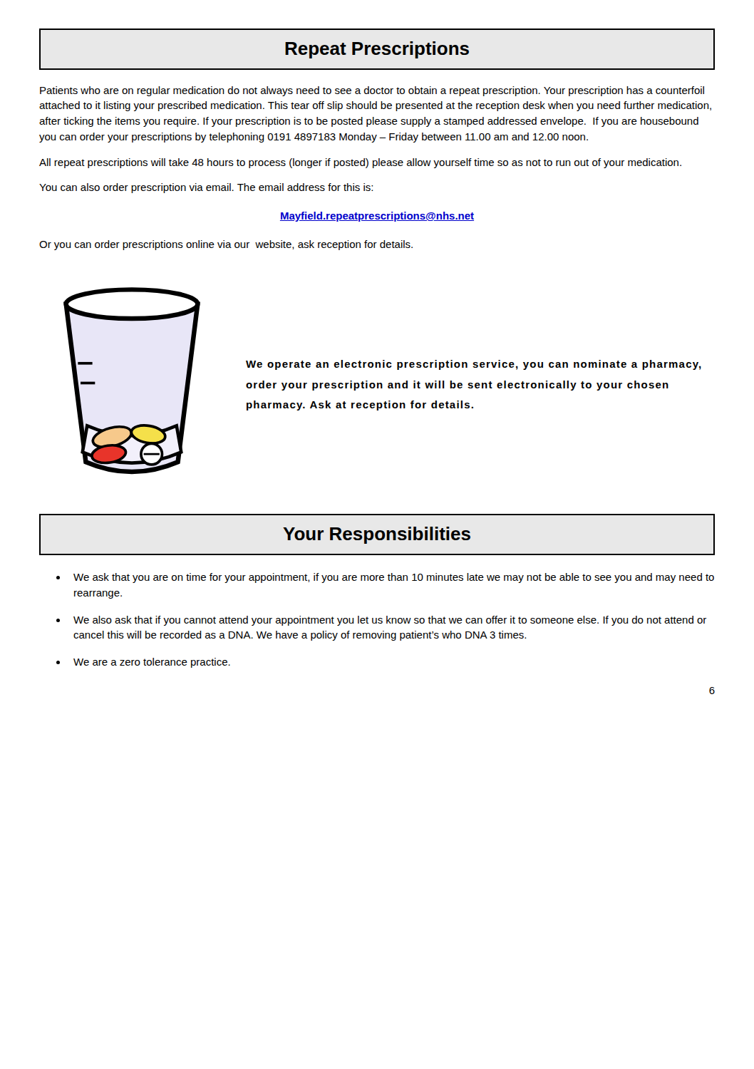Repeat Prescriptions
Patients who are on regular medication do not always need to see a doctor to obtain a repeat prescription. Your prescription has a counterfoil attached to it listing your prescribed medication. This tear off slip should be presented at the reception desk when you need further medication, after ticking the items you require. If your prescription is to be posted please supply a stamped addressed envelope. If you are housebound you can order your prescriptions by telephoning 0191 4897183 Monday – Friday between 11.00 am and 12.00 noon.
All repeat prescriptions will take 48 hours to process (longer if posted) please allow yourself time so as not to run out of your medication.
You can also order prescription via email. The email address for this is:
Mayfield.repeatprescriptions@nhs.net
Or you can order prescriptions online via our website, ask reception for details.
We operate an electronic prescription service, you can nominate a pharmacy, order your prescription and it will be sent electronically to your chosen pharmacy. Ask at reception for details.
Your Responsibilities
We ask that you are on time for your appointment, if you are more than 10 minutes late we may not be able to see you and may need to rearrange.
We also ask that if you cannot attend your appointment you let us know so that we can offer it to someone else. If you do not attend or cancel this will be recorded as a DNA. We have a policy of removing patient’s who DNA 3 times.
We are a zero tolerance practice.
6